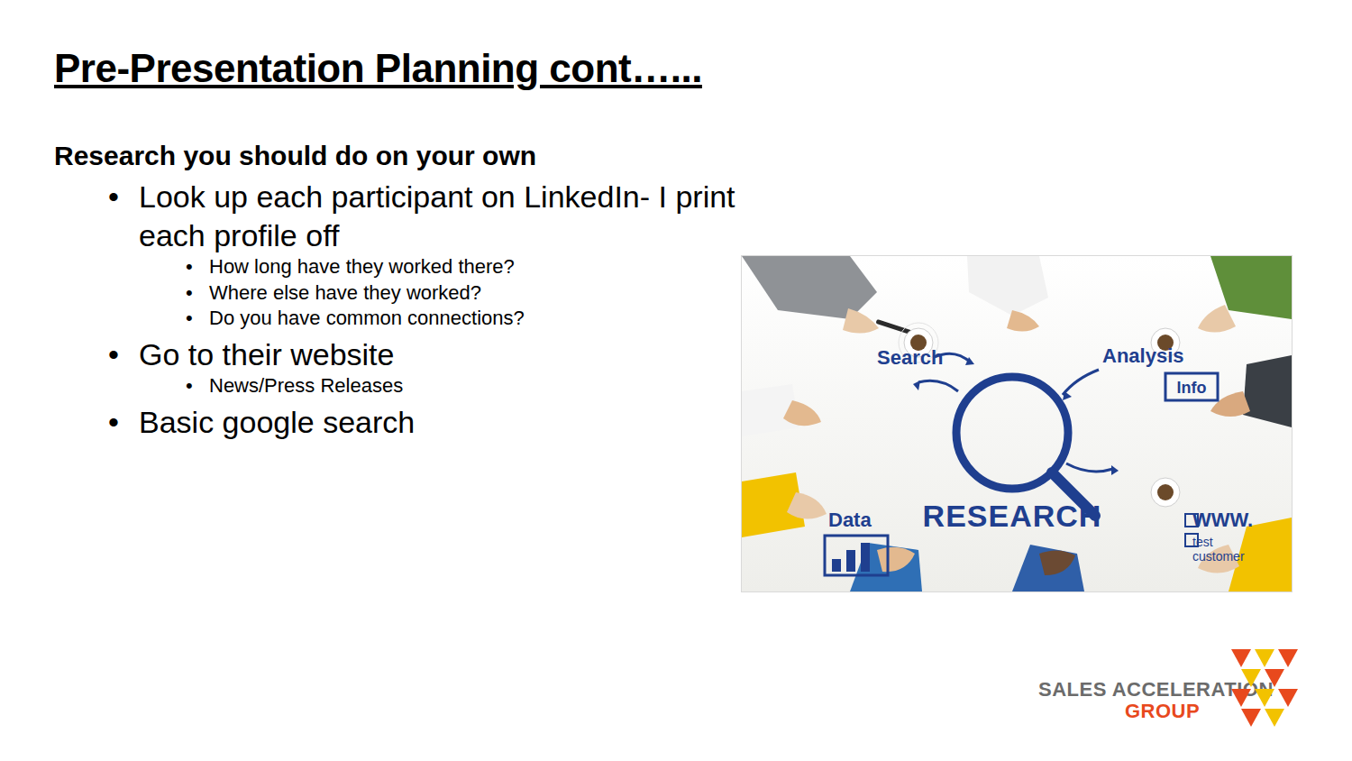Pre-Presentation Planning cont…...
Research you should do on your own
Look up each participant on LinkedIn- I print each profile off
How long have they worked there?
Where else have they worked?
Do you have common connections?
Go to their website
News/Press Releases
Basic google search
RESEARCH Search Analysis Info WWW. test customer Data
SALES ACCELERATION GROUP